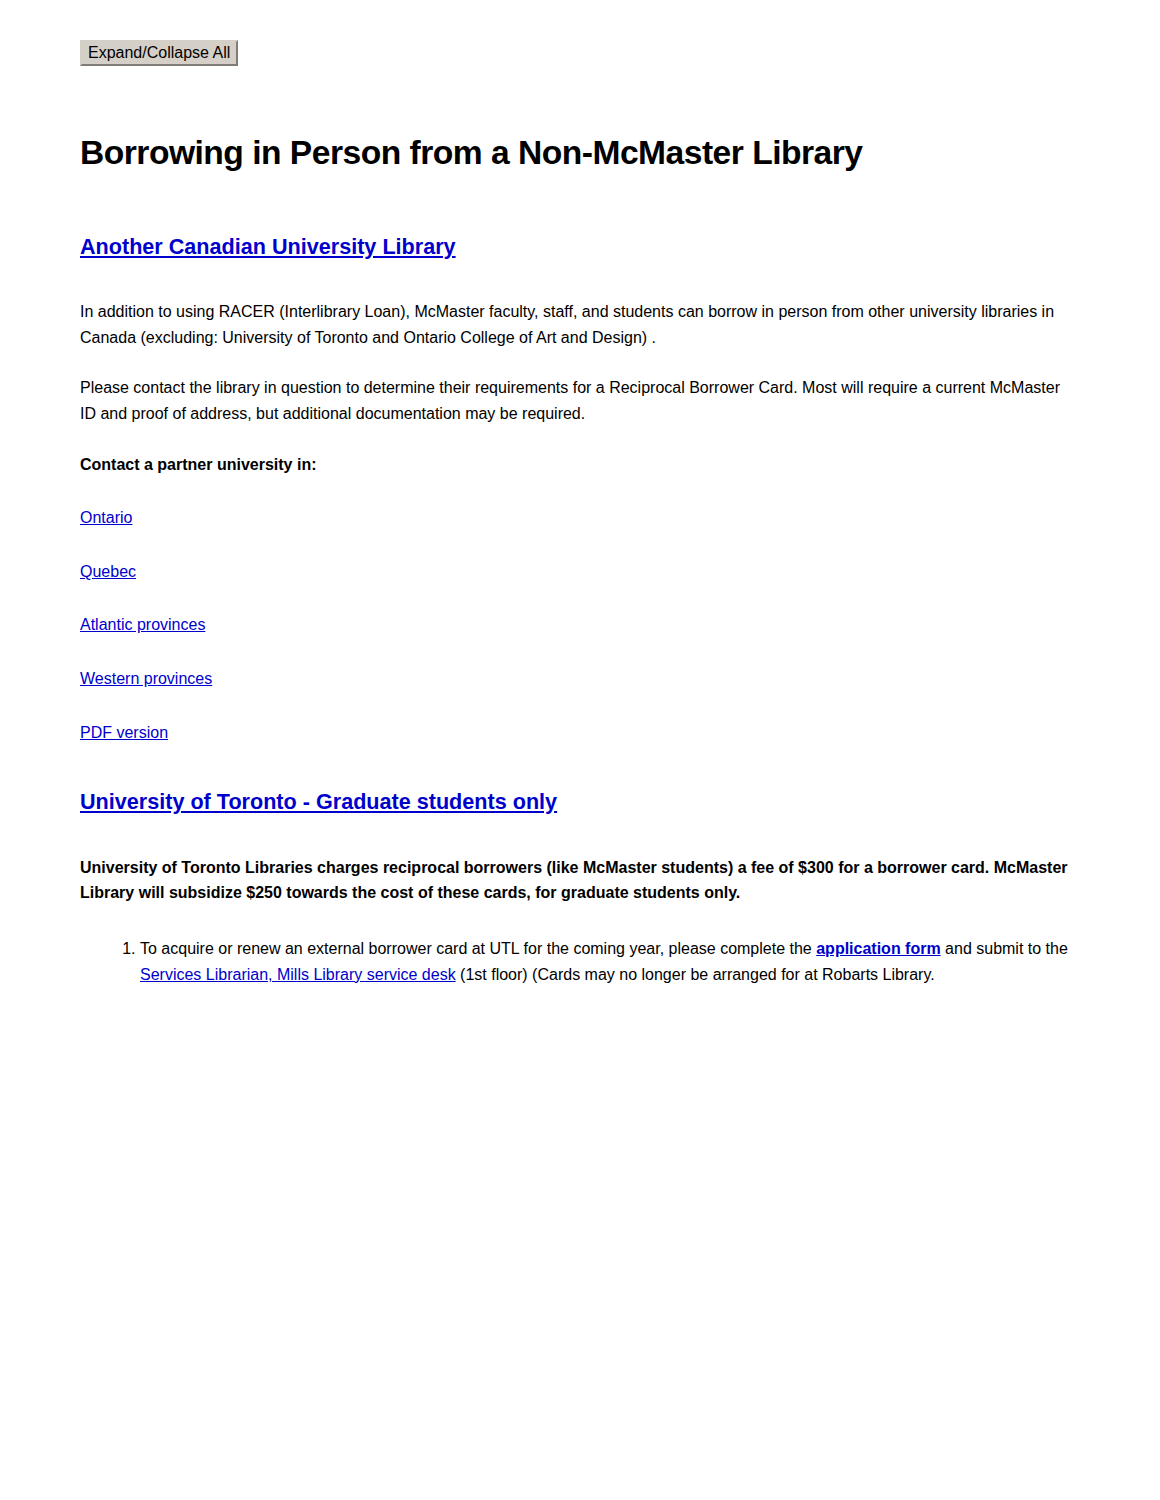Expand/Collapse All
Borrowing in Person from a Non-McMaster Library
Another Canadian University Library
In addition to using RACER (Interlibrary Loan), McMaster faculty, staff, and students can borrow in person from other university libraries in Canada (excluding: University of Toronto and Ontario College of Art and Design) .
Please contact the library in question to determine their requirements for a Reciprocal Borrower Card. Most will require a current McMaster ID and proof of address, but additional documentation may be required.
Contact a partner university in:
Ontario
Quebec
Atlantic provinces
Western provinces
PDF version
University of Toronto - Graduate students only
University of Toronto Libraries charges reciprocal borrowers (like McMaster students) a fee of $300 for a borrower card. McMaster Library will subsidize $250 towards the cost of these cards, for graduate students only.
To acquire or renew an external borrower card at UTL for the coming year, please complete the application form and submit to the Services Librarian, Mills Library service desk (1st floor) (Cards may no longer be arranged for at Robarts Library.